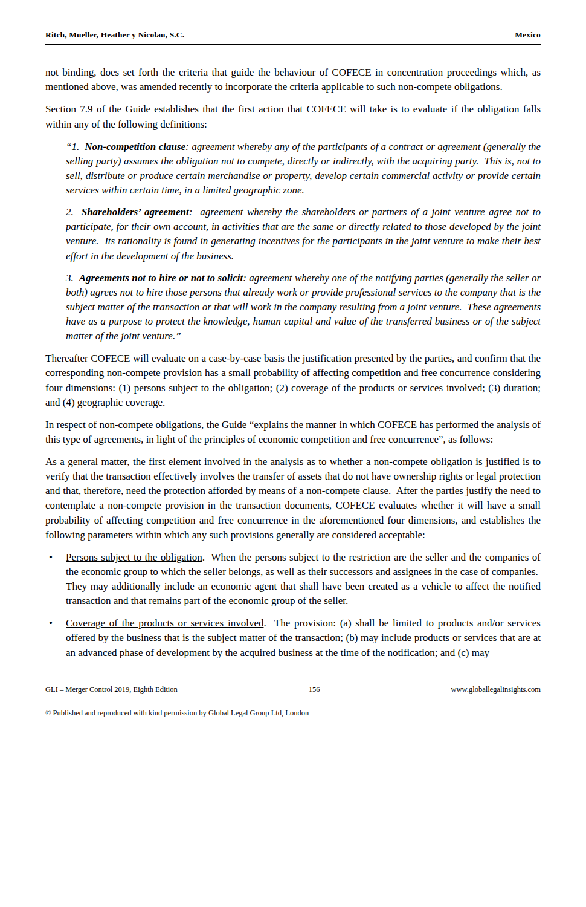Ritch, Mueller, Heather y Nicolau, S.C. Mexico
not binding, does set forth the criteria that guide the behaviour of COFECE in concentration proceedings which, as mentioned above, was amended recently to incorporate the criteria applicable to such non-compete obligations.
Section 7.9 of the Guide establishes that the first action that COFECE will take is to evaluate if the obligation falls within any of the following definitions:
“1. Non-competition clause: agreement whereby any of the participants of a contract or agreement (generally the selling party) assumes the obligation not to compete, directly or indirectly, with the acquiring party. This is, not to sell, distribute or produce certain merchandise or property, develop certain commercial activity or provide certain services within certain time, in a limited geographic zone.
2. Shareholders’ agreement: agreement whereby the shareholders or partners of a joint venture agree not to participate, for their own account, in activities that are the same or directly related to those developed by the joint venture. Its rationality is found in generating incentives for the participants in the joint venture to make their best effort in the development of the business.
3. Agreements not to hire or not to solicit: agreement whereby one of the notifying parties (generally the seller or both) agrees not to hire those persons that already work or provide professional services to the company that is the subject matter of the transaction or that will work in the company resulting from a joint venture. These agreements have as a purpose to protect the knowledge, human capital and value of the transferred business or of the subject matter of the joint venture.”
Thereafter COFECE will evaluate on a case-by-case basis the justification presented by the parties, and confirm that the corresponding non-compete provision has a small probability of affecting competition and free concurrence considering four dimensions: (1) persons subject to the obligation; (2) coverage of the products or services involved; (3) duration; and (4) geographic coverage.
In respect of non-compete obligations, the Guide “explains the manner in which COFECE has performed the analysis of this type of agreements, in light of the principles of economic competition and free concurrence”, as follows:
As a general matter, the first element involved in the analysis as to whether a non-compete obligation is justified is to verify that the transaction effectively involves the transfer of assets that do not have ownership rights or legal protection and that, therefore, need the protection afforded by means of a non-compete clause. After the parties justify the need to contemplate a non-compete provision in the transaction documents, COFECE evaluates whether it will have a small probability of affecting competition and free concurrence in the aforementioned four dimensions, and establishes the following parameters within which any such provisions generally are considered acceptable:
Persons subject to the obligation. When the persons subject to the restriction are the seller and the companies of the economic group to which the seller belongs, as well as their successors and assignees in the case of companies. They may additionally include an economic agent that shall have been created as a vehicle to affect the notified transaction and that remains part of the economic group of the seller.
Coverage of the products or services involved. The provision: (a) shall be limited to products and/or services offered by the business that is the subject matter of the transaction; (b) may include products or services that are at an advanced phase of development by the acquired business at the time of the notification; and (c) may
GLI – Merger Control 2019, Eighth Edition 156 www.globallegalinsights.com
© Published and reproduced with kind permission by Global Legal Group Ltd, London